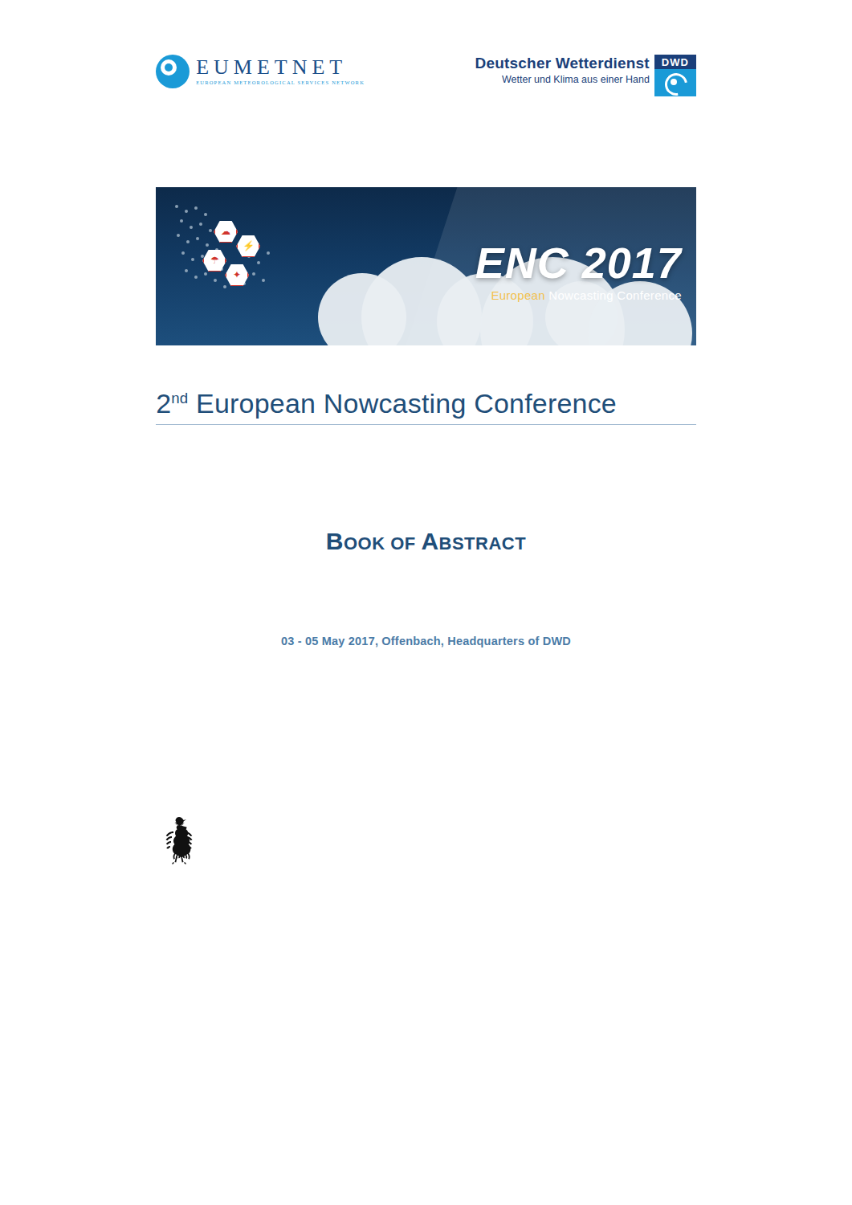EUMETNET
European Meteorological Services Network
Deutscher Wetterdienst
Wetter und Klima aus einer Hand
DWD
☁ ⚡ ☂ ✦
ENC 2017
European Nowcasting Conference
2nd European Nowcasting Conference
BOOK OF ABSTRACT
03 - 05 May 2017, Offenbach, Headquarters of DWD